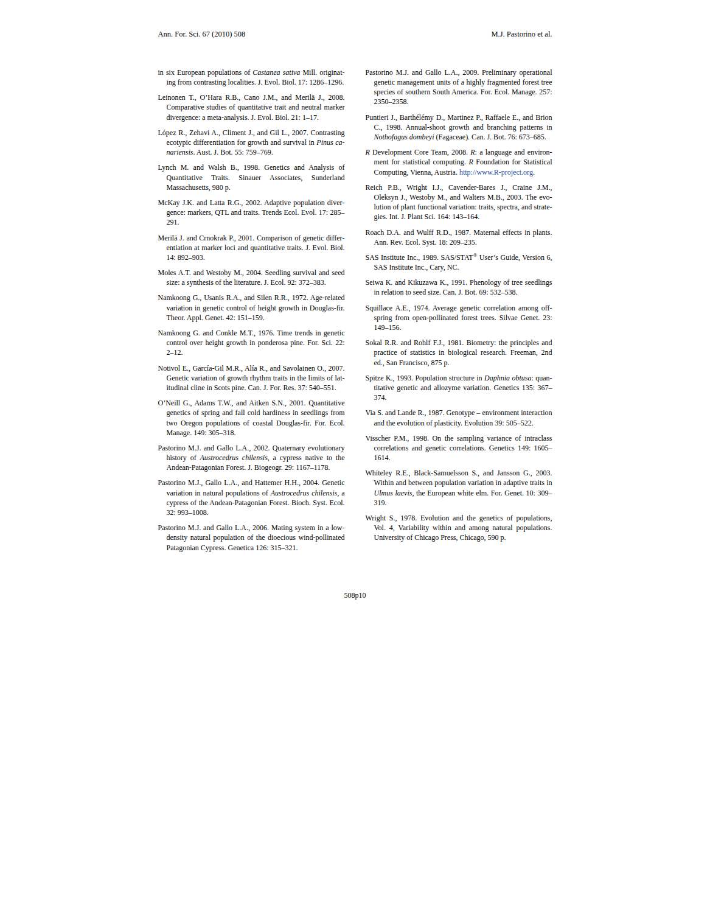Ann. For. Sci. 67 (2010) 508
M.J. Pastorino et al.
in six European populations of Castanea sativa Mill. originating from contrasting localities. J. Evol. Biol. 17: 1286–1296.
Leinonen T., O’Hara R.B., Cano J.M., and Merilä J., 2008. Comparative studies of quantitative trait and neutral marker divergence: a meta-analysis. J. Evol. Biol. 21: 1–17.
López R., Zehavi A., Climent J., and Gil L., 2007. Contrasting ecotypic differentiation for growth and survival in Pinus canariensis. Aust. J. Bot. 55: 759–769.
Lynch M. and Walsh B., 1998. Genetics and Analysis of Quantitative Traits. Sinauer Associates, Sunderland Massachusetts, 980 p.
McKay J.K. and Latta R.G., 2002. Adaptive population divergence: markers, QTL and traits. Trends Ecol. Evol. 17: 285–291.
Merilä J. and Crnokrak P., 2001. Comparison of genetic differentiation at marker loci and quantitative traits. J. Evol. Biol. 14: 892–903.
Moles A.T. and Westoby M., 2004. Seedling survival and seed size: a synthesis of the literature. J. Ecol. 92: 372–383.
Namkoong G., Usanis R.A., and Silen R.R., 1972. Age-related variation in genetic control of height growth in Douglas-fir. Theor. Appl. Genet. 42: 151–159.
Namkoong G. and Conkle M.T., 1976. Time trends in genetic control over height growth in ponderosa pine. For. Sci. 22: 2–12.
Notivol E., García-Gil M.R., Alía R., and Savolainen O., 2007. Genetic variation of growth rhythm traits in the limits of latitudinal cline in Scots pine. Can. J. For. Res. 37: 540–551.
O’Neill G., Adams T.W., and Aitken S.N., 2001. Quantitative genetics of spring and fall cold hardiness in seedlings from two Oregon populations of coastal Douglas-fir. For. Ecol. Manage. 149: 305–318.
Pastorino M.J. and Gallo L.A., 2002. Quaternary evolutionary history of Austrocedrus chilensis, a cypress native to the Andean-Patagonian Forest. J. Biogeogr. 29: 1167–1178.
Pastorino M.J., Gallo L.A., and Hattemer H.H., 2004. Genetic variation in natural populations of Austrocedrus chilensis, a cypress of the Andean-Patagonian Forest. Bioch. Syst. Ecol. 32: 993–1008.
Pastorino M.J. and Gallo L.A., 2006. Mating system in a low-density natural population of the dioecious wind-pollinated Patagonian Cypress. Genetica 126: 315–321.
Pastorino M.J. and Gallo L.A., 2009. Preliminary operational genetic management units of a highly fragmented forest tree species of southern South America. For. Ecol. Manage. 257: 2350–2358.
Puntieri J., Barthélémy D., Martinez P., Raffaele E., and Brion C., 1998. Annual-shoot growth and branching patterns in Nothofagus dombeyi (Fagaceae). Can. J. Bot. 76: 673–685.
R Development Core Team, 2008. R: a language and environment for statistical computing. R Foundation for Statistical Computing, Vienna, Austria. http://www.R-project.org.
Reich P.B., Wright I.J., Cavender-Bares J., Craine J.M., Oleksyn J., Westoby M., and Walters M.B., 2003. The evolution of plant functional variation: traits, spectra, and strategies. Int. J. Plant Sci. 164: 143–164.
Roach D.A. and Wulff R.D., 1987. Maternal effects in plants. Ann. Rev. Ecol. Syst. 18: 209–235.
SAS Institute Inc., 1989. SAS/STAT® User’s Guide, Version 6, SAS Institute Inc., Cary, NC.
Seiwa K. and Kikuzawa K., 1991. Phenology of tree seedlings in relation to seed size. Can. J. Bot. 69: 532–538.
Squillace A.E., 1974. Average genetic correlation among offspring from open-pollinated forest trees. Silvae Genet. 23: 149–156.
Sokal R.R. and Rohlf F.J., 1981. Biometry: the principles and practice of statistics in biological research. Freeman, 2nd ed., San Francisco, 875 p.
Spitze K., 1993. Population structure in Daphnia obtusa: quantitative genetic and allozyme variation. Genetics 135: 367–374.
Via S. and Lande R., 1987. Genotype – environment interaction and the evolution of plasticity. Evolution 39: 505–522.
Visscher P.M., 1998. On the sampling variance of intraclass correlations and genetic correlations. Genetics 149: 1605–1614.
Whiteley R.E., Black-Samuelsson S., and Jansson G., 2003. Within and between population variation in adaptive traits in Ulmus laevis, the European white elm. For. Genet. 10: 309–319.
Wright S., 1978. Evolution and the genetics of populations, Vol. 4, Variability within and among natural populations. University of Chicago Press, Chicago, 590 p.
508p10